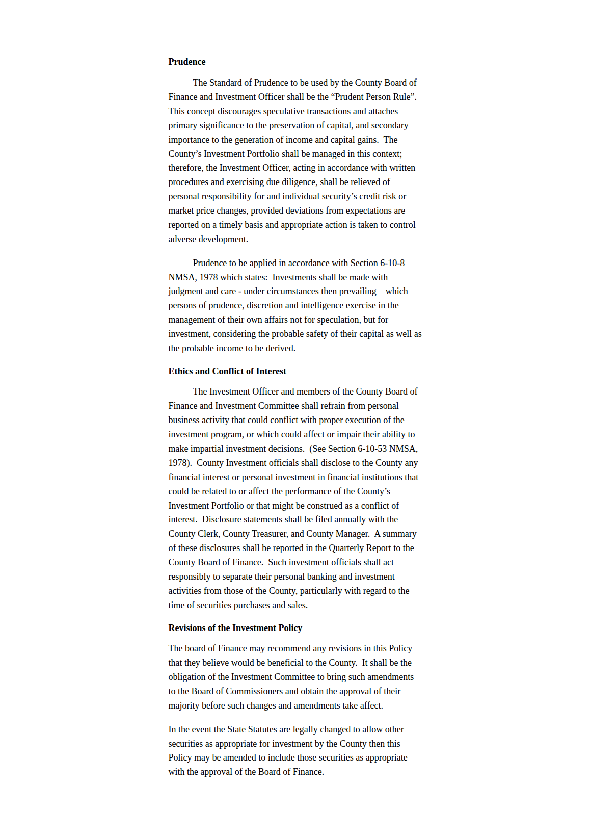Prudence
The Standard of Prudence to be used by the County Board of Finance and Investment Officer shall be the “Prudent Person Rule”. This concept discourages speculative transactions and attaches primary significance to the preservation of capital, and secondary importance to the generation of income and capital gains. The County’s Investment Portfolio shall be managed in this context; therefore, the Investment Officer, acting in accordance with written procedures and exercising due diligence, shall be relieved of personal responsibility for and individual security’s credit risk or market price changes, provided deviations from expectations are reported on a timely basis and appropriate action is taken to control adverse development.
Prudence to be applied in accordance with Section 6-10-8 NMSA, 1978 which states: Investments shall be made with judgment and care - under circumstances then prevailing – which persons of prudence, discretion and intelligence exercise in the management of their own affairs not for speculation, but for investment, considering the probable safety of their capital as well as the probable income to be derived.
Ethics and Conflict of Interest
The Investment Officer and members of the County Board of Finance and Investment Committee shall refrain from personal business activity that could conflict with proper execution of the investment program, or which could affect or impair their ability to make impartial investment decisions. (See Section 6-10-53 NMSA, 1978). County Investment officials shall disclose to the County any financial interest or personal investment in financial institutions that could be related to or affect the performance of the County’s Investment Portfolio or that might be construed as a conflict of interest. Disclosure statements shall be filed annually with the County Clerk, County Treasurer, and County Manager. A summary of these disclosures shall be reported in the Quarterly Report to the County Board of Finance. Such investment officials shall act responsibly to separate their personal banking and investment activities from those of the County, particularly with regard to the time of securities purchases and sales.
Revisions of the Investment Policy
The board of Finance may recommend any revisions in this Policy that they believe would be beneficial to the County. It shall be the obligation of the Investment Committee to bring such amendments to the Board of Commissioners and obtain the approval of their majority before such changes and amendments take affect.
In the event the State Statutes are legally changed to allow other securities as appropriate for investment by the County then this Policy may be amended to include those securities as appropriate with the approval of the Board of Finance.